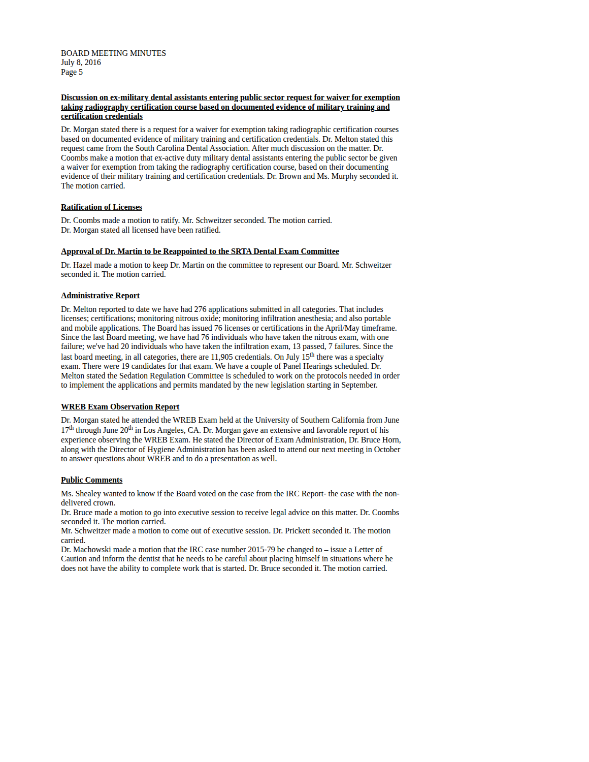BOARD MEETING MINUTES
July 8, 2016
Page 5
Discussion on ex-military dental assistants entering public sector request for waiver for exemption taking radiography certification course based on documented evidence of military training and certification credentials
Dr. Morgan stated there is a request for a waiver for exemption taking radiographic certification courses based on documented evidence of military training and certification credentials. Dr. Melton stated this request came from the South Carolina Dental Association. After much discussion on the matter. Dr. Coombs make a motion that ex-active duty military dental assistants entering the public sector be given a waiver for exemption from taking the radiography certification course, based on their documenting evidence of their military training and certification credentials. Dr. Brown and Ms. Murphy seconded it. The motion carried.
Ratification of Licenses
Dr. Coombs made a motion to ratify. Mr. Schweitzer seconded. The motion carried.
Dr. Morgan stated all licensed have been ratified.
Approval of Dr. Martin to be Reappointed to the SRTA Dental Exam Committee
Dr. Hazel made a motion to keep Dr. Martin on the committee to represent our Board. Mr. Schweitzer seconded it. The motion carried.
Administrative Report
Dr. Melton reported to date we have had 276 applications submitted in all categories. That includes licenses; certifications; monitoring nitrous oxide; monitoring infiltration anesthesia; and also portable and mobile applications. The Board has issued 76 licenses or certifications in the April/May timeframe. Since the last Board meeting, we have had 76 individuals who have taken the nitrous exam, with one failure; we've had 20 individuals who have taken the infiltration exam, 13 passed, 7 failures. Since the last board meeting, in all categories, there are 11,905 credentials. On July 15th there was a specialty exam. There were 19 candidates for that exam. We have a couple of Panel Hearings scheduled. Dr. Melton stated the Sedation Regulation Committee is scheduled to work on the protocols needed in order to implement the applications and permits mandated by the new legislation starting in September.
WREB Exam Observation Report
Dr. Morgan stated he attended the WREB Exam held at the University of Southern California from June 17th through June 20th in Los Angeles, CA. Dr. Morgan gave an extensive and favorable report of his experience observing the WREB Exam. He stated the Director of Exam Administration, Dr. Bruce Horn, along with the Director of Hygiene Administration has been asked to attend our next meeting in October to answer questions about WREB and to do a presentation as well.
Public Comments
Ms. Shealey wanted to know if the Board voted on the case from the IRC Report- the case with the non-delivered crown.
Dr. Bruce made a motion to go into executive session to receive legal advice on this matter. Dr. Coombs seconded it. The motion carried.
Mr. Schweitzer made a motion to come out of executive session. Dr. Prickett seconded it. The motion carried.
Dr. Machowski made a motion that the IRC case number 2015-79 be changed to – issue a Letter of Caution and inform the dentist that he needs to be careful about placing himself in situations where he does not have the ability to complete work that is started. Dr. Bruce seconded it. The motion carried.